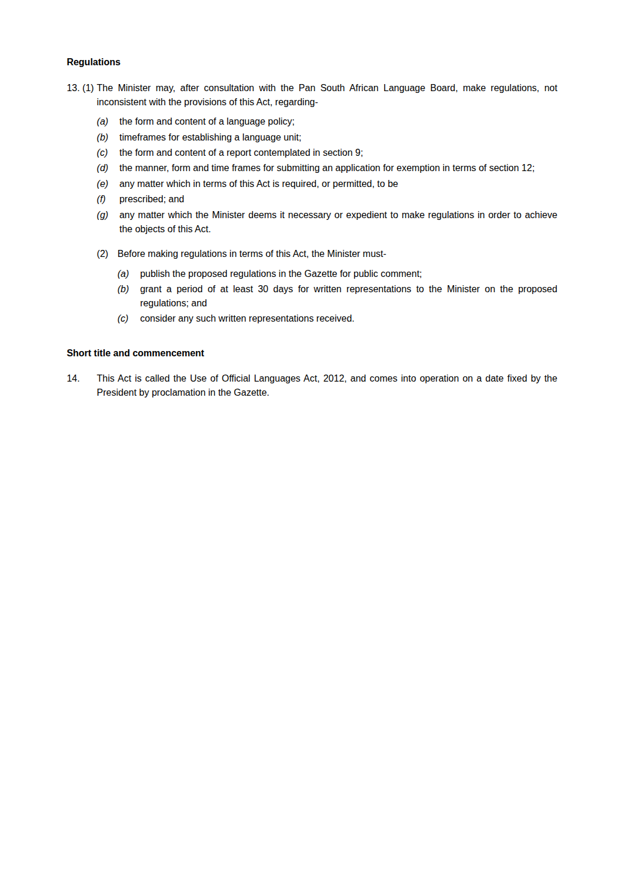Regulations
13. (1)
The Minister may, after consultation with the Pan South African Language Board, make regulations, not inconsistent with the provisions of this Act, regarding-
(a) the form and content of a language policy;
(b) timeframes for establishing a language unit;
(c) the form and content of a report contemplated in section 9;
(d) the manner, form and time frames for submitting an application for exemption in terms of section 12;
(e) any matter which in terms of this Act is required, or permitted, to be
(f) prescribed; and
(g) any matter which the Minister deems it necessary or expedient to make regulations in order to achieve the objects of this Act.
(2)
Before making regulations in terms of this Act, the Minister must-
(a) publish the proposed regulations in the Gazette for public comment;
(b) grant a period of at least 30 days for written representations to the Minister on the proposed regulations; and
(c) consider any such written representations received.
Short title and commencement
14.
This Act is called the Use of Official Languages Act, 2012, and comes into operation on a date fixed by the President by proclamation in the Gazette.